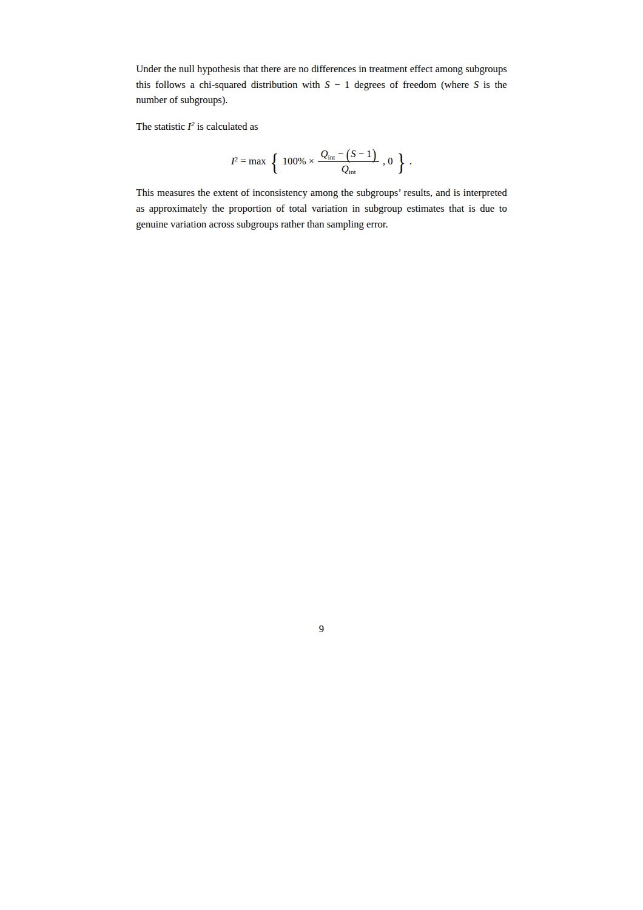Under the null hypothesis that there are no differences in treatment effect among subgroups this follows a chi-squared distribution with S − 1 degrees of freedom (where S is the number of subgroups).
The statistic I2 is calculated as
I2 = max { 100% × Qint − (S − 1) Qint , 0 } .
This measures the extent of inconsistency among the subgroups’ results, and is interpreted as approximately the proportion of total variation in subgroup estimates that is due to genuine variation across subgroups rather than sampling error.
9